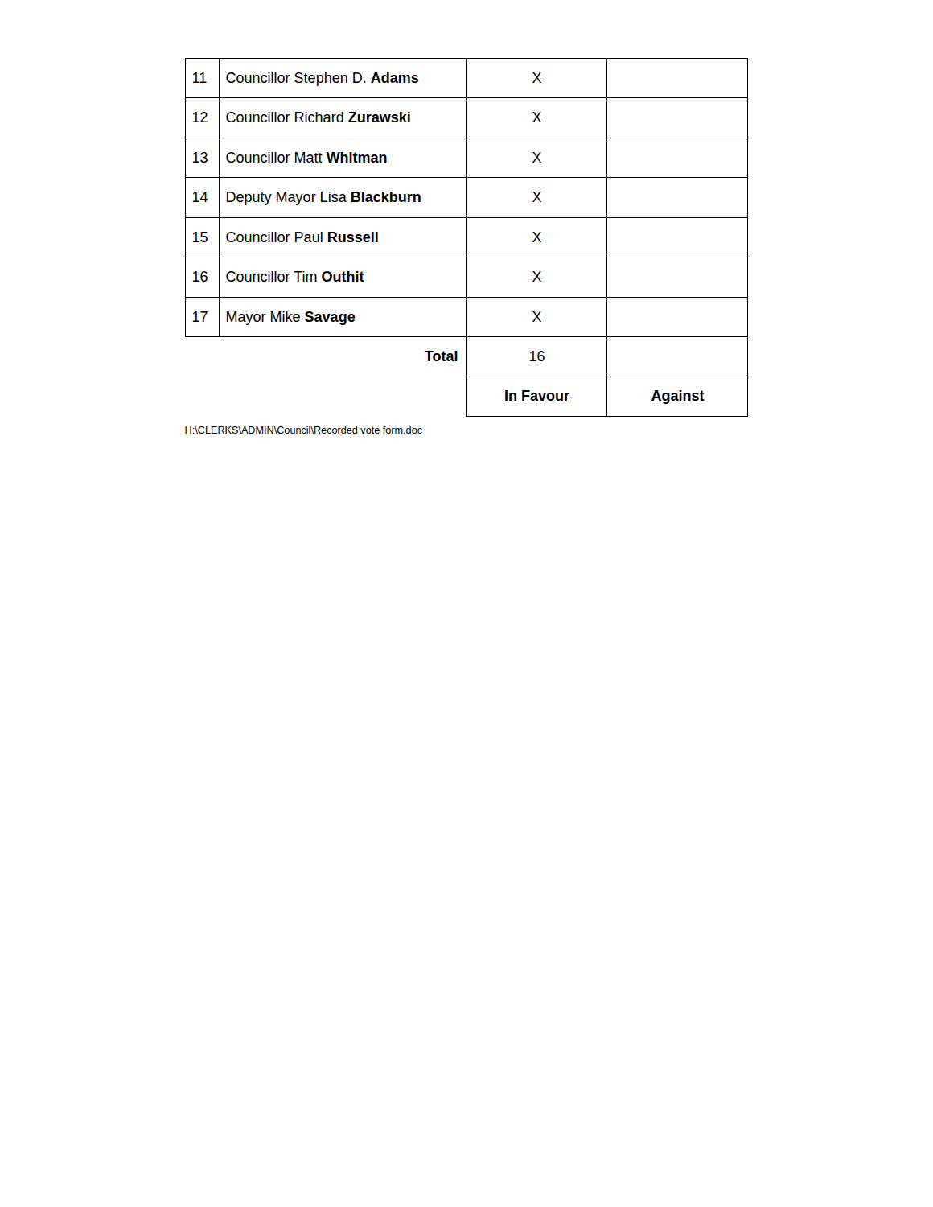| 11 | Councillor Stephen D. Adams | X | |
| 12 | Councillor Richard Zurawski | X | |
| 13 | Councillor Matt Whitman | X | |
| 14 | Deputy Mayor Lisa Blackburn | X | |
| 15 | Councillor Paul Russell | X | |
| 16 | Councillor Tim Outhit | X | |
| 17 | Mayor Mike Savage | X | |
| Total | 16 | |
| | In Favour | Against |
H:\CLERKS\ADMIN\Council\Recorded vote form.doc